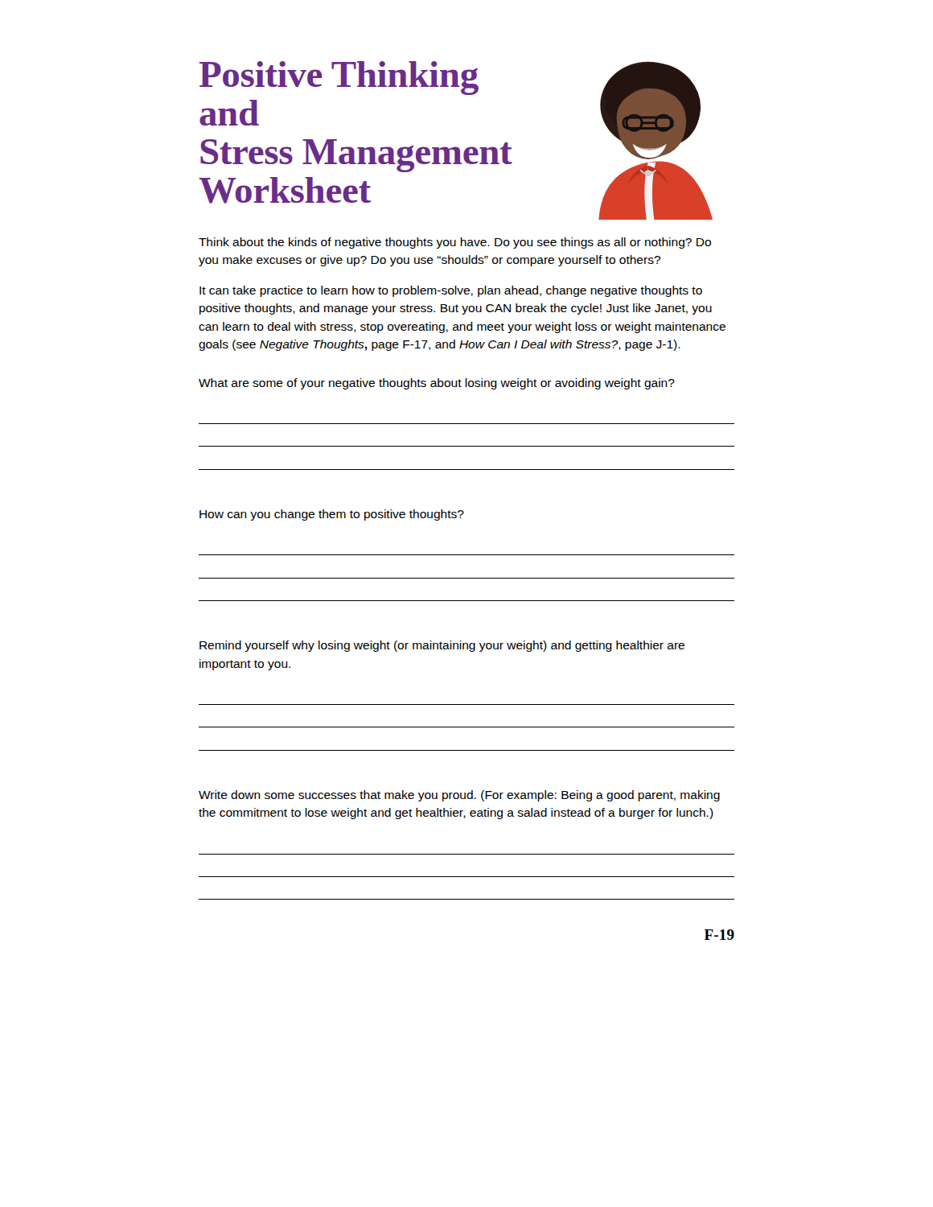Positive Thinking and
Stress Management
Worksheet
Think about the kinds of negative thoughts you have. Do you see things as all or nothing? Do you make excuses or give up? Do you use “shoulds” or compare yourself to others?
It can take practice to learn how to problem-solve, plan ahead, change negative thoughts to positive thoughts, and manage your stress. But you CAN break the cycle! Just like Janet, you can learn to deal with stress, stop overeating, and meet your weight loss or weight maintenance goals (see Negative Thoughts, page F-17, and How Can I Deal with Stress?, page J-1).
What are some of your negative thoughts about losing weight or avoiding weight gain?
How can you change them to positive thoughts?
Remind yourself why losing weight (or maintaining your weight) and getting healthier are important to you.
Write down some successes that make you proud. (For example: Being a good parent, making the commitment to lose weight and get healthier, eating a salad instead of a burger for lunch.)
F-19